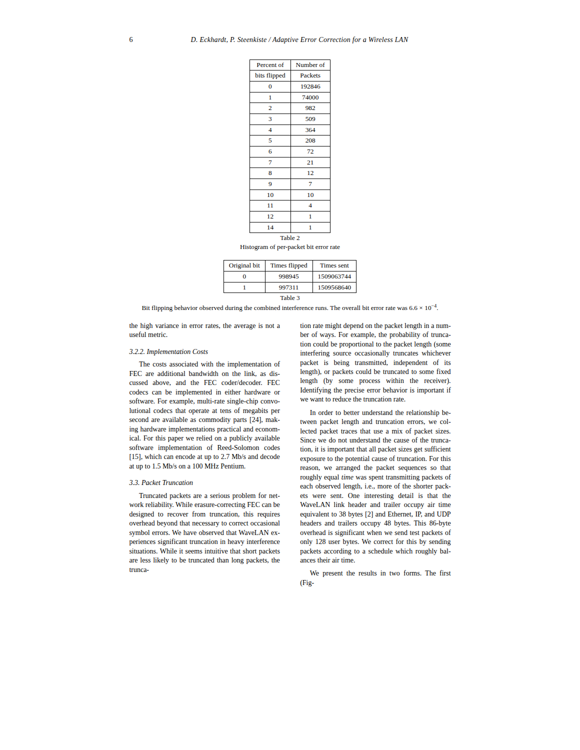6 D. Eckhardt, P. Steenkiste / Adaptive Error Correction for a Wireless LAN
| Percent of | Number of |
| --- | --- |
| bits flipped | Packets |
| 0 | 192846 |
| 1 | 74000 |
| 2 | 982 |
| 3 | 509 |
| 4 | 364 |
| 5 | 208 |
| 6 | 72 |
| 7 | 21 |
| 8 | 12 |
| 9 | 7 |
| 10 | 10 |
| 11 | 4 |
| 12 | 1 |
| 14 | 1 |
Table 2
Histogram of per-packet bit error rate
| Original bit | Times flipped | Times sent |
| --- | --- | --- |
| 0 | 998945 | 1509063744 |
| 1 | 997311 | 1509568640 |
Table 3
Bit flipping behavior observed during the combined interference runs. The overall bit error rate was 6.6 × 10−4.
the high variance in error rates, the average is not a useful metric.
3.2.2. Implementation Costs
The costs associated with the implementation of FEC are additional bandwidth on the link, as discussed above, and the FEC coder/decoder. FEC codecs can be implemented in either hardware or software. For example, multi-rate single-chip convolutional codecs that operate at tens of megabits per second are available as commodity parts [24], making hardware implementations practical and economical. For this paper we relied on a publicly available software implementation of Reed-Solomon codes [15], which can encode at up to 2.7 Mb/s and decode at up to 1.5 Mb/s on a 100 MHz Pentium.
3.3. Packet Truncation
Truncated packets are a serious problem for network reliability. While erasure-correcting FEC can be designed to recover from truncation, this requires overhead beyond that necessary to correct occasional symbol errors. We have observed that WaveLAN experiences significant truncation in heavy interference situations. While it seems intuitive that short packets are less likely to be truncated than long packets, the trunca-
tion rate might depend on the packet length in a number of ways. For example, the probability of truncation could be proportional to the packet length (some interfering source occasionally truncates whichever packet is being transmitted, independent of its length), or packets could be truncated to some fixed length (by some process within the receiver). Identifying the precise error behavior is important if we want to reduce the truncation rate.
In order to better understand the relationship between packet length and truncation errors, we collected packet traces that use a mix of packet sizes. Since we do not understand the cause of the truncation, it is important that all packet sizes get sufficient exposure to the potential cause of truncation. For this reason, we arranged the packet sequences so that roughly equal time was spent transmitting packets of each observed length, i.e., more of the shorter packets were sent. One interesting detail is that the WaveLAN link header and trailer occupy air time equivalent to 38 bytes [2] and Ethernet, IP, and UDP headers and trailers occupy 48 bytes. This 86-byte overhead is significant when we send test packets of only 128 user bytes. We correct for this by sending packets according to a schedule which roughly balances their air time.
We present the results in two forms. The first (Fig-